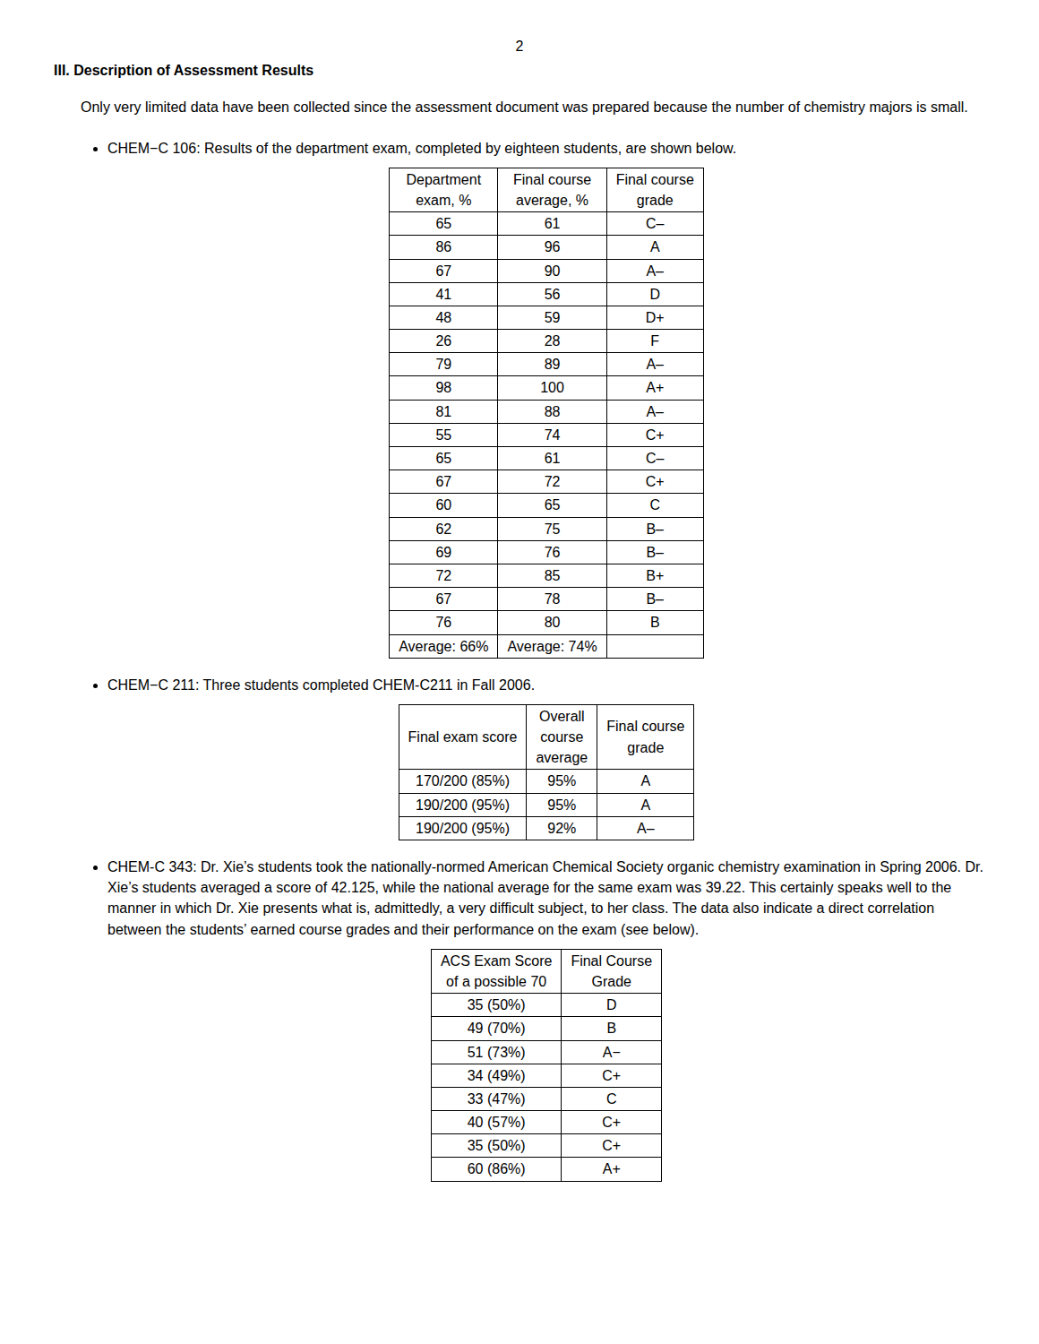2
III. Description of Assessment Results
Only very limited data have been collected since the assessment document was prepared because the number of chemistry majors is small.
CHEM−C 106: Results of the department exam, completed by eighteen students, are shown below.
| Department exam, % | Final course average, % | Final course grade |
| --- | --- | --- |
| 65 | 61 | C– |
| 86 | 96 | A |
| 67 | 90 | A– |
| 41 | 56 | D |
| 48 | 59 | D+ |
| 26 | 28 | F |
| 79 | 89 | A– |
| 98 | 100 | A+ |
| 81 | 88 | A– |
| 55 | 74 | C+ |
| 65 | 61 | C– |
| 67 | 72 | C+ |
| 60 | 65 | C |
| 62 | 75 | B– |
| 69 | 76 | B– |
| 72 | 85 | B+ |
| 67 | 78 | B– |
| 76 | 80 | B |
| Average: 66% | Average: 74% | |
CHEM−C 211: Three students completed CHEM-C211 in Fall 2006.
| Final exam score | Overall course average | Final course grade |
| --- | --- | --- |
| 170/200 (85%) | 95% | A |
| 190/200 (95%) | 95% | A |
| 190/200 (95%) | 92% | A– |
CHEM-C 343: Dr. Xie’s students took the nationally-normed American Chemical Society organic chemistry examination in Spring 2006. Dr. Xie’s students averaged a score of 42.125, while the national average for the same exam was 39.22. This certainly speaks well to the manner in which Dr. Xie presents what is, admittedly, a very difficult subject, to her class. The data also indicate a direct correlation between the students’ earned course grades and their performance on the exam (see below).
| ACS Exam Score of a possible 70 | Final Course Grade |
| --- | --- |
| 35 (50%) | D |
| 49 (70%) | B |
| 51 (73%) | A− |
| 34 (49%) | C+ |
| 33 (47%) | C |
| 40 (57%) | C+ |
| 35 (50%) | C+ |
| 60 (86%) | A+ |